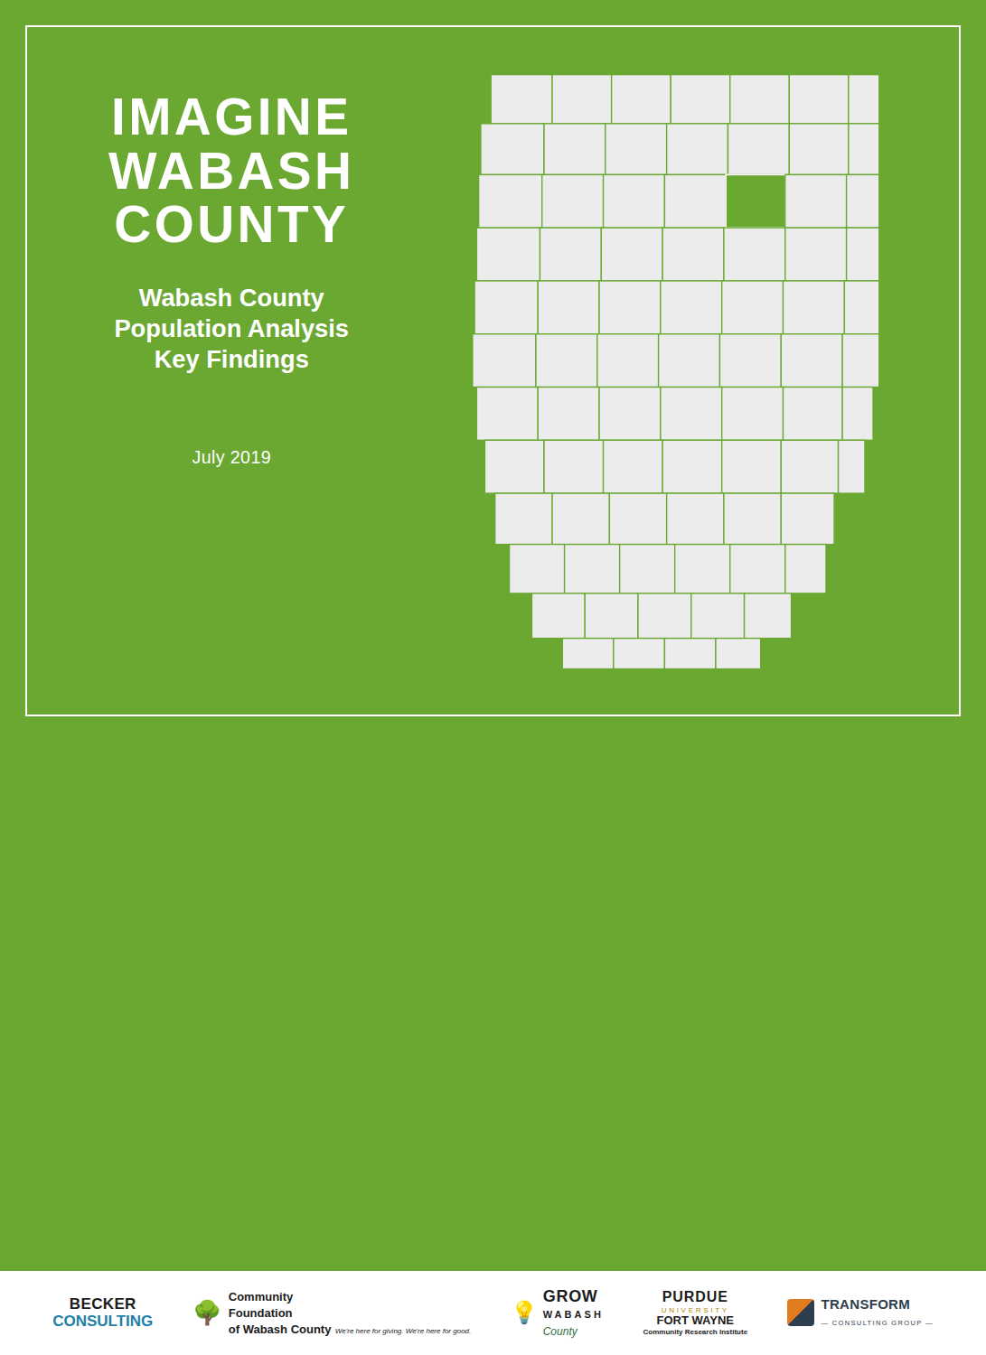Imagine
Wabash
County
Wabash County
Population Analysis
Key Findings
July 2019
BECKER
CONSULTING
🌳 Community
Foundation
of Wabash County We're here for giving. We're here for good.
💡 GROW
WABASH
County
PURDUE
UNIVERSITY
FORT WAYNE
Community Research Institute
TRANSFORM
— CONSULTING GROUP —